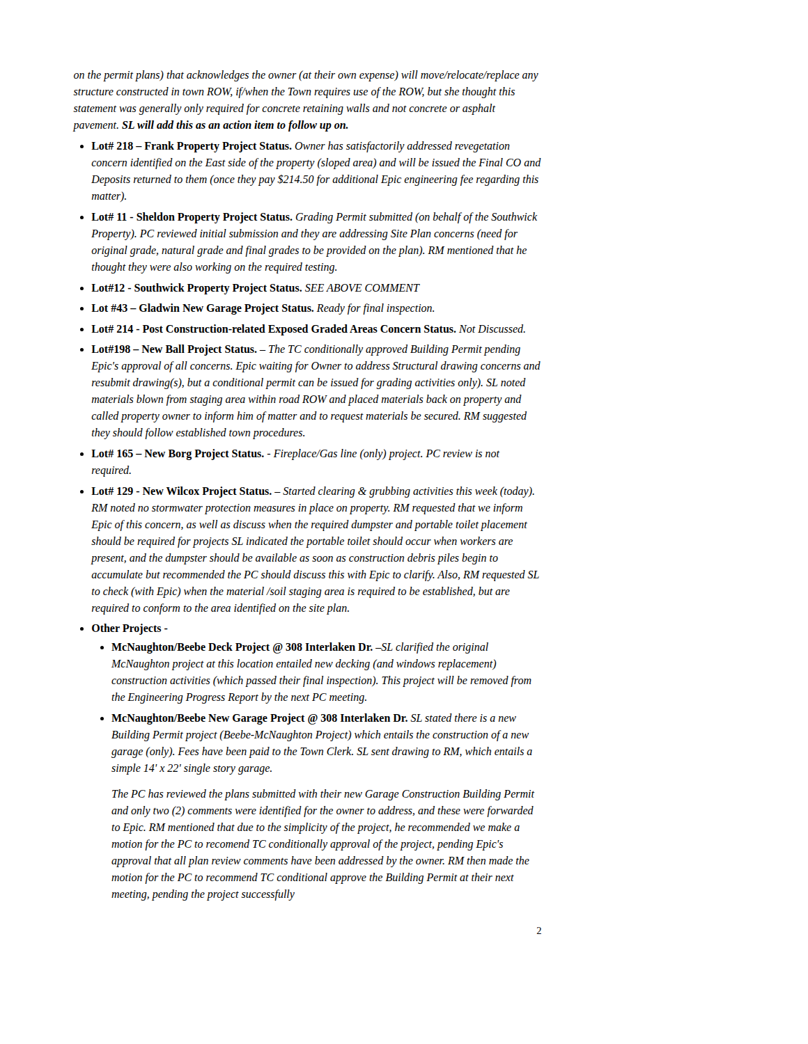on the permit plans) that acknowledges the owner (at their own expense) will move/relocate/replace any structure constructed in town ROW, if/when the Town requires use of the ROW, but she thought this statement was generally only required for concrete retaining walls and not concrete or asphalt pavement. SL will add this as an action item to follow up on.
Lot# 218 – Frank Property Project Status. Owner has satisfactorily addressed revegetation concern identified on the East side of the property (sloped area) and will be issued the Final CO and Deposits returned to them (once they pay $214.50 for additional Epic engineering fee regarding this matter).
Lot# 11 - Sheldon Property Project Status. Grading Permit submitted (on behalf of the Southwick Property). PC reviewed initial submission and they are addressing Site Plan concerns (need for original grade, natural grade and final grades to be provided on the plan). RM mentioned that he thought they were also working on the required testing.
Lot#12 - Southwick Property Project Status. SEE ABOVE COMMENT
Lot #43 – Gladwin New Garage Project Status. Ready for final inspection.
Lot# 214 - Post Construction-related Exposed Graded Areas Concern Status. Not Discussed.
Lot#198 – New Ball Project Status. – The TC conditionally approved Building Permit pending Epic's approval of all concerns. Epic waiting for Owner to address Structural drawing concerns and resubmit drawing(s), but a conditional permit can be issued for grading activities only). SL noted materials blown from staging area within road ROW and placed materials back on property and called property owner to inform him of matter and to request materials be secured. RM suggested they should follow established town procedures.
Lot# 165 – New Borg Project Status. - Fireplace/Gas line (only) project. PC review is not required.
Lot# 129 - New Wilcox Project Status. – Started clearing & grubbing activities this week (today). RM noted no stormwater protection measures in place on property. RM requested that we inform Epic of this concern, as well as discuss when the required dumpster and portable toilet placement should be required for projects SL indicated the portable toilet should occur when workers are present, and the dumpster should be available as soon as construction debris piles begin to accumulate but recommended the PC should discuss this with Epic to clarify. Also, RM requested SL to check (with Epic) when the material /soil staging area is required to be established, but are required to conform to the area identified on the site plan.
Other Projects -
McNaughton/Beebe Deck Project @ 308 Interlaken Dr. –SL clarified the original McNaughton project at this location entailed new decking (and windows replacement) construction activities (which passed their final inspection). This project will be removed from the Engineering Progress Report by the next PC meeting.
McNaughton/Beebe New Garage Project @ 308 Interlaken Dr. SL stated there is a new Building Permit project (Beebe-McNaughton Project) which entails the construction of a new garage (only). Fees have been paid to the Town Clerk. SL sent drawing to RM, which entails a simple 14' x 22' single story garage.
The PC has reviewed the plans submitted with their new Garage Construction Building Permit and only two (2) comments were identified for the owner to address, and these were forwarded to Epic. RM mentioned that due to the simplicity of the project, he recommended we make a motion for the PC to recomend TC conditionally approval of the project, pending Epic's approval that all plan review comments have been addressed by the owner. RM then made the motion for the PC to recommend TC conditional approve the Building Permit at their next meeting, pending the project successfully
2